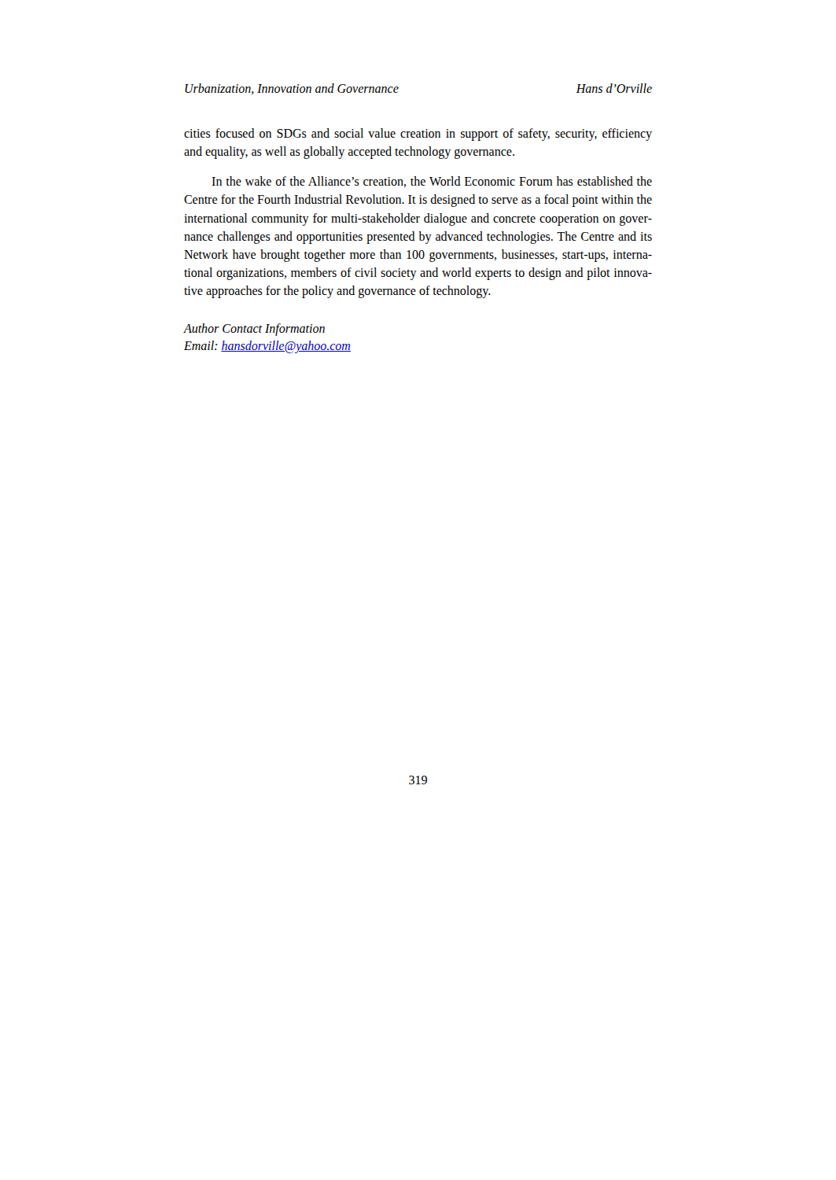Urbanization, Innovation and Governance Hans d’Orville
cities focused on SDGs and social value creation in support of safety, security, efficiency and equality, as well as globally accepted technology governance.
In the wake of the Alliance’s creation, the World Economic Forum has established the Centre for the Fourth Industrial Revolution. It is designed to serve as a focal point within the international community for multi-stakeholder dialogue and concrete cooperation on governance challenges and opportunities presented by advanced technologies. The Centre and its Network have brought together more than 100 governments, businesses, start-ups, international organizations, members of civil society and world experts to design and pilot innovative approaches for the policy and governance of technology.
Author Contact Information
Email: hansdorville@yahoo.com
319